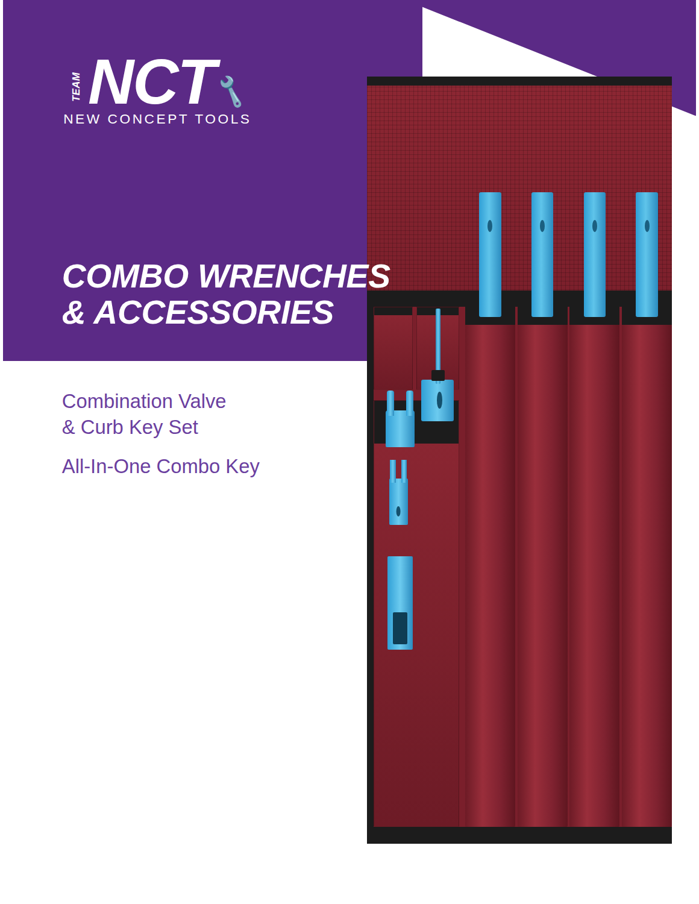TEAM NCT 🔧
NEW CONCEPT TOOLS
Combo Wrenches
& Accessories
Combination Valve
& Curb Key Set
All-In-One Combo Key